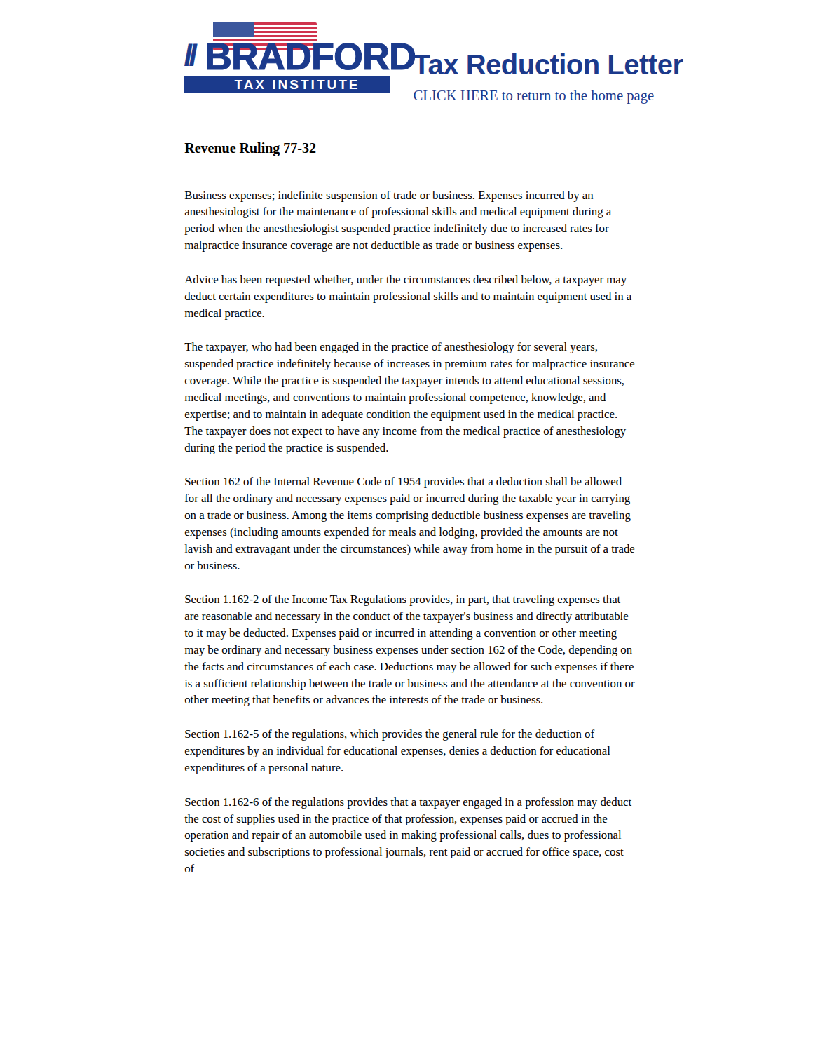//BRADFORD
TAX INSTITUTE
Tax Reduction Letter
CLICK HERE to return to the home page
Revenue Ruling 77-32
Business expenses; indefinite suspension of trade or business. Expenses incurred by an anesthesiologist for the maintenance of professional skills and medical equipment during a period when the anesthesiologist suspended practice indefinitely due to increased rates for malpractice insurance coverage are not deductible as trade or business expenses.
Advice has been requested whether, under the circumstances described below, a taxpayer may deduct certain expenditures to maintain professional skills and to maintain equipment used in a medical practice.
The taxpayer, who had been engaged in the practice of anesthesiology for several years, suspended practice indefinitely because of increases in premium rates for malpractice insurance coverage. While the practice is suspended the taxpayer intends to attend educational sessions, medical meetings, and conventions to maintain professional competence, knowledge, and expertise; and to maintain in adequate condition the equipment used in the medical practice. The taxpayer does not expect to have any income from the medical practice of anesthesiology during the period the practice is suspended.
Section 162 of the Internal Revenue Code of 1954 provides that a deduction shall be allowed for all the ordinary and necessary expenses paid or incurred during the taxable year in carrying on a trade or business. Among the items comprising deductible business expenses are traveling expenses (including amounts expended for meals and lodging, provided the amounts are not lavish and extravagant under the circumstances) while away from home in the pursuit of a trade or business.
Section 1.162-2 of the Income Tax Regulations provides, in part, that traveling expenses that are reasonable and necessary in the conduct of the taxpayer's business and directly attributable to it may be deducted. Expenses paid or incurred in attending a convention or other meeting may be ordinary and necessary business expenses under section 162 of the Code, depending on the facts and circumstances of each case. Deductions may be allowed for such expenses if there is a sufficient relationship between the trade or business and the attendance at the convention or other meeting that benefits or advances the interests of the trade or business.
Section 1.162-5 of the regulations, which provides the general rule for the deduction of expenditures by an individual for educational expenses, denies a deduction for educational expenditures of a personal nature.
Section 1.162-6 of the regulations provides that a taxpayer engaged in a profession may deduct the cost of supplies used in the practice of that profession, expenses paid or accrued in the operation and repair of an automobile used in making professional calls, dues to professional societies and subscriptions to professional journals, rent paid or accrued for office space, cost of